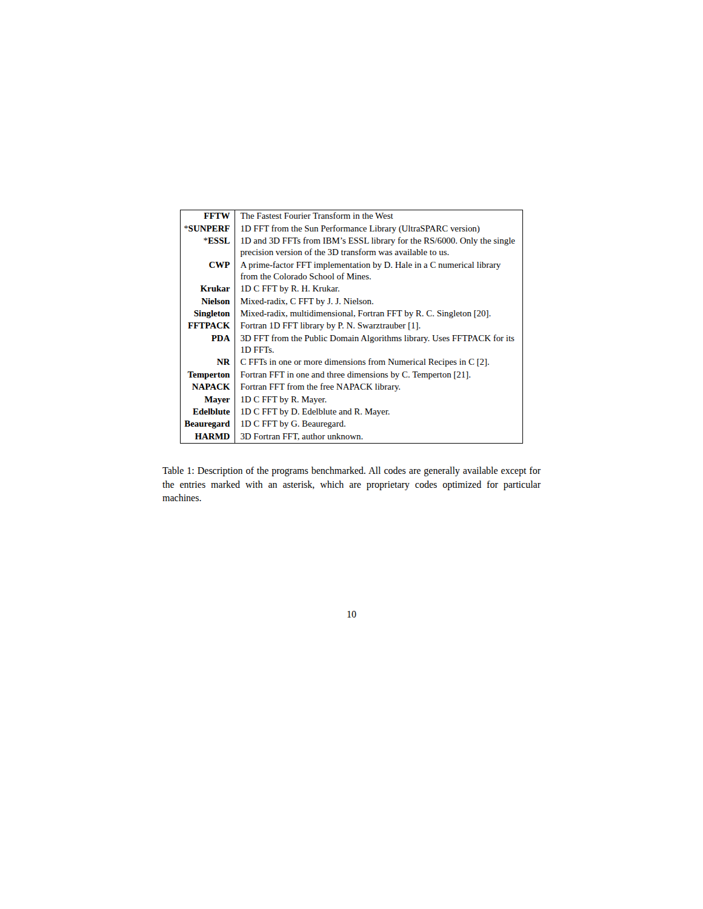| FFTW | The Fastest Fourier Transform in the West |
| * SUNPERF | 1D FFT from the Sun Performance Library (UltraSPARC version) |
| * ESSL | 1D and 3D FFTs from IBM’s ESSL library for the RS/6000. Only the single precision version of the 3D transform was available to us. |
| CWP | A prime-factor FFT implementation by D. Hale in a C numerical library from the Colorado School of Mines. |
| Krukar | 1D C FFT by R. H. Krukar. |
| Nielson | Mixed-radix, C FFT by J. J. Nielson. |
| Singleton | Mixed-radix, multidimensional, Fortran FFT by R. C. Singleton [20]. |
| FFTPACK | Fortran 1D FFT library by P. N. Swarztrauber [1]. |
| PDA | 3D FFT from the Public Domain Algorithms library. Uses FFTPACK for its 1D FFTs. |
| NR | C FFTs in one or more dimensions from Numerical Recipes in C [2]. |
| Temperton | Fortran FFT in one and three dimensions by C. Temperton [21]. |
| NAPACK | Fortran FFT from the free NAPACK library. |
| Mayer | 1D C FFT by R. Mayer. |
| Edelblute | 1D C FFT by D. Edelblute and R. Mayer. |
| Beauregard | 1D C FFT by G. Beauregard. |
| HARMD | 3D Fortran FFT, author unknown. |
Table 1: Description of the programs benchmarked. All codes are generally available except for the entries marked with an asterisk, which are proprietary codes optimized for particular machines.
10